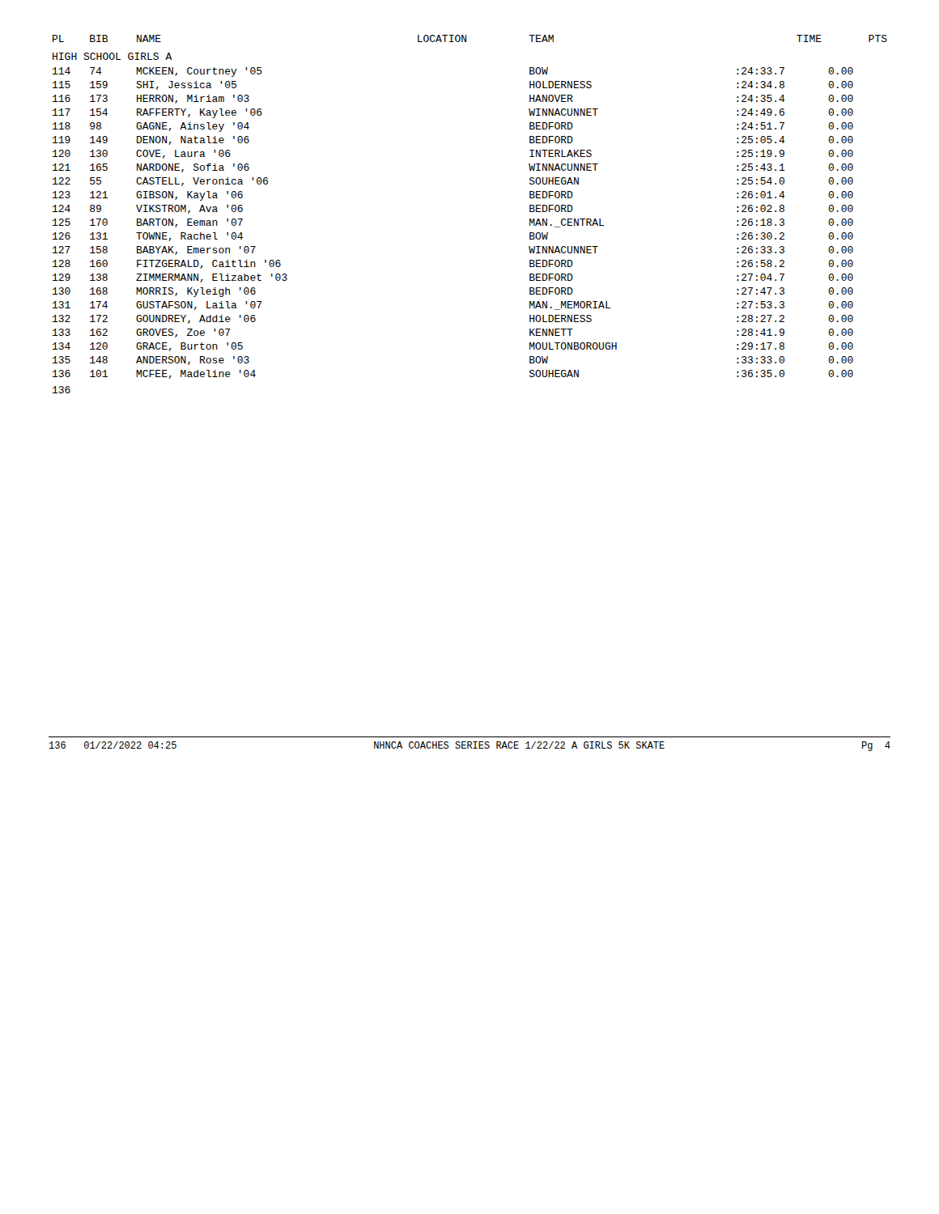| PL | BIB | NAME | LOCATION | TEAM | TIME | PTS |
| --- | --- | --- | --- | --- | --- | --- |
| HIGH SCHOOL GIRLS A |
| 114 | 74 | MCKEEN, Courtney '05 | | BOW | :24:33.7 | 0.00 |
| 115 | 159 | SHI, Jessica '05 | | HOLDERNESS | :24:34.8 | 0.00 |
| 116 | 173 | HERRON, Miriam '03 | | HANOVER | :24:35.4 | 0.00 |
| 117 | 154 | RAFFERTY, Kaylee '06 | | WINNACUNNET | :24:49.6 | 0.00 |
| 118 | 98 | GAGNE, Ainsley '04 | | BEDFORD | :24:51.7 | 0.00 |
| 119 | 149 | DENON, Natalie '06 | | BEDFORD | :25:05.4 | 0.00 |
| 120 | 130 | COVE, Laura '06 | | INTERLAKES | :25:19.9 | 0.00 |
| 121 | 165 | NARDONE, Sofia '06 | | WINNACUNNET | :25:43.1 | 0.00 |
| 122 | 55 | CASTELL, Veronica '06 | | SOUHEGAN | :25:54.0 | 0.00 |
| 123 | 121 | GIBSON, Kayla '06 | | BEDFORD | :26:01.4 | 0.00 |
| 124 | 89 | VIKSTROM, Ava '06 | | BEDFORD | :26:02.8 | 0.00 |
| 125 | 170 | BARTON, Eeman '07 | | MAN._CENTRAL | :26:18.3 | 0.00 |
| 126 | 131 | TOWNE, Rachel '04 | | BOW | :26:30.2 | 0.00 |
| 127 | 158 | BABYAK, Emerson '07 | | WINNACUNNET | :26:33.3 | 0.00 |
| 128 | 160 | FITZGERALD, Caitlin '06 | | BEDFORD | :26:58.2 | 0.00 |
| 129 | 138 | ZIMMERMANN, Elizabet '03 | | BEDFORD | :27:04.7 | 0.00 |
| 130 | 168 | MORRIS, Kyleigh '06 | | BEDFORD | :27:47.3 | 0.00 |
| 131 | 174 | GUSTAFSON, Laila '07 | | MAN._MEMORIAL | :27:53.3 | 0.00 |
| 132 | 172 | GOUNDREY, Addie '06 | | HOLDERNESS | :28:27.2 | 0.00 |
| 133 | 162 | GROVES, Zoe '07 | | KENNETT | :28:41.9 | 0.00 |
| 134 | 120 | GRACE, Burton '05 | | MOULTONBOROUGH | :29:17.8 | 0.00 |
| 135 | 148 | ANDERSON, Rose '03 | | BOW | :33:33.0 | 0.00 |
| 136 | 101 | MCFEE, Madeline '04 | | SOUHEGAN | :36:35.0 | 0.00 |
136
136 01/22/2022 04:25
NHNCA COACHES SERIES RACE 1/22/22 A GIRLS 5K SKATE
Pg 4